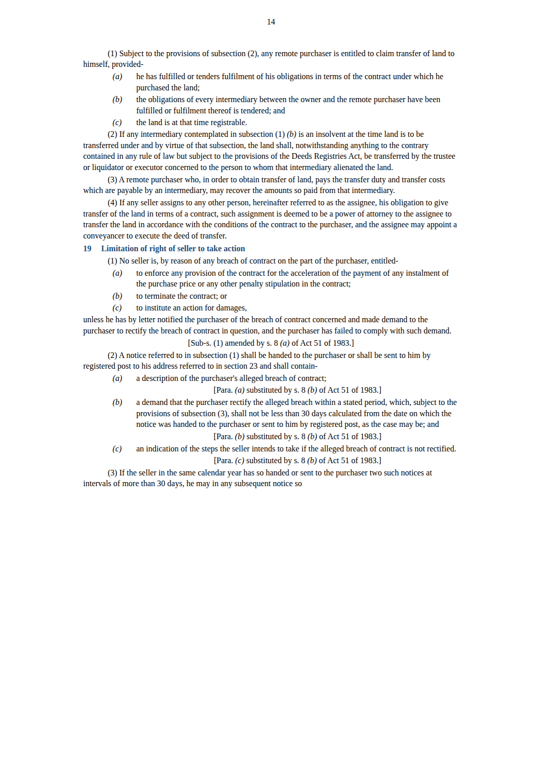14
(1) Subject to the provisions of subsection (2), any remote purchaser is entitled to claim transfer of land to himself, provided-
(a) he has fulfilled or tenders fulfilment of his obligations in terms of the contract under which he purchased the land;
(b) the obligations of every intermediary between the owner and the remote purchaser have been fulfilled or fulfilment thereof is tendered; and
(c) the land is at that time registrable.
(2) If any intermediary contemplated in subsection (1) (b) is an insolvent at the time land is to be transferred under and by virtue of that subsection, the land shall, notwithstanding anything to the contrary contained in any rule of law but subject to the provisions of the Deeds Registries Act, be transferred by the trustee or liquidator or executor concerned to the person to whom that intermediary alienated the land.
(3) A remote purchaser who, in order to obtain transfer of land, pays the transfer duty and transfer costs which are payable by an intermediary, may recover the amounts so paid from that intermediary.
(4) If any seller assigns to any other person, hereinafter referred to as the assignee, his obligation to give transfer of the land in terms of a contract, such assignment is deemed to be a power of attorney to the assignee to transfer the land in accordance with the conditions of the contract to the purchaser, and the assignee may appoint a conveyancer to execute the deed of transfer.
19 Limitation of right of seller to take action
(1) No seller is, by reason of any breach of contract on the part of the purchaser, entitled-
(a) to enforce any provision of the contract for the acceleration of the payment of any instalment of the purchase price or any other penalty stipulation in the contract;
(b) to terminate the contract; or
(c) to institute an action for damages,
unless he has by letter notified the purchaser of the breach of contract concerned and made demand to the purchaser to rectify the breach of contract in question, and the purchaser has failed to comply with such demand.
[Sub-s. (1) amended by s. 8 (a) of Act 51 of 1983.]
(2) A notice referred to in subsection (1) shall be handed to the purchaser or shall be sent to him by registered post to his address referred to in section 23 and shall contain-
(a) a description of the purchaser's alleged breach of contract;
[Para. (a) substituted by s. 8 (b) of Act 51 of 1983.]
(b) a demand that the purchaser rectify the alleged breach within a stated period, which, subject to the provisions of subsection (3), shall not be less than 30 days calculated from the date on which the notice was handed to the purchaser or sent to him by registered post, as the case may be; and
[Para. (b) substituted by s. 8 (b) of Act 51 of 1983.]
(c) an indication of the steps the seller intends to take if the alleged breach of contract is not rectified.
[Para. (c) substituted by s. 8 (b) of Act 51 of 1983.]
(3) If the seller in the same calendar year has so handed or sent to the purchaser two such notices at intervals of more than 30 days, he may in any subsequent notice so